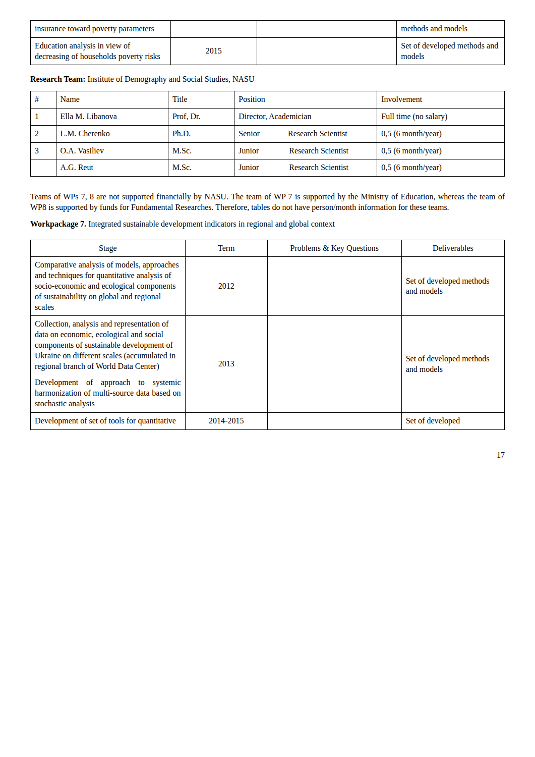| insurance toward poverty parameters | | | methods and models |
| Education analysis in view of decreasing of households poverty risks | 2015 | | Set of developed methods and models |
Research Team: Institute of Demography and Social Studies, NASU
| # | Name | Title | Position | Involvement |
| --- | --- | --- | --- | --- |
| 1 | Ella M. Libanova | Prof, Dr. | Director, Academician | Full time (no salary) |
| 2 | L.M. Cherenko | Ph.D. | Senior Research Scientist | 0,5 (6 month/year) |
| 3 | O.A. Vasiliev | M.Sc. | Junior Research Scientist | 0,5 (6 month/year) |
| | A.G. Reut | M.Sc. | Junior Research Scientist | 0,5 (6 month/year) |
Teams of WPs 7, 8 are not supported financially by NASU. The team of WP 7 is supported by the Ministry of Education, whereas the team of WP8 is supported by funds for Fundamental Researches. Therefore, tables do not have person/month information for these teams.
Workpackage 7. Integrated sustainable development indicators in regional and global context
| Stage | Term | Problems & Key Questions | Deliverables |
| --- | --- | --- | --- |
| Comparative analysis of models, approaches and techniques for quantitative analysis of socio-economic and ecological components of sustainability on global and regional scales | 2012 | | Set of developed methods and models |
| Collection, analysis and representation of data on economic, ecological and social components of sustainable development of Ukraine on different scales (accumulated in regional branch of World Data Center) Development of approach to systemic harmonization of multi-source data based on stochastic analysis | 2013 | | Set of developed methods and models |
| Development of set of tools for quantitative | 2014-2015 | | Set of developed |
17